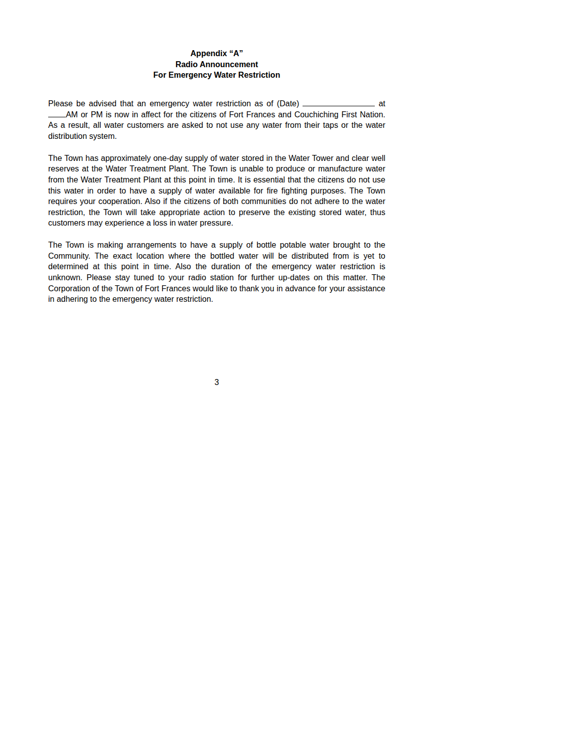Appendix “A”
Radio Announcement
For Emergency Water Restriction
Please be advised that an emergency water restriction as of (Date) at AM or PM is now in affect for the citizens of Fort Frances and Couchiching First Nation. As a result, all water customers are asked to not use any water from their taps or the water distribution system.
The Town has approximately one-day supply of water stored in the Water Tower and clear well reserves at the Water Treatment Plant. The Town is unable to produce or manufacture water from the Water Treatment Plant at this point in time. It is essential that the citizens do not use this water in order to have a supply of water available for fire fighting purposes. The Town requires your cooperation. Also if the citizens of both communities do not adhere to the water restriction, the Town will take appropriate action to preserve the existing stored water, thus customers may experience a loss in water pressure.
The Town is making arrangements to have a supply of bottle potable water brought to the Community. The exact location where the bottled water will be distributed from is yet to determined at this point in time. Also the duration of the emergency water restriction is unknown. Please stay tuned to your radio station for further up-dates on this matter. The Corporation of the Town of Fort Frances would like to thank you in advance for your assistance in adhering to the emergency water restriction.
3